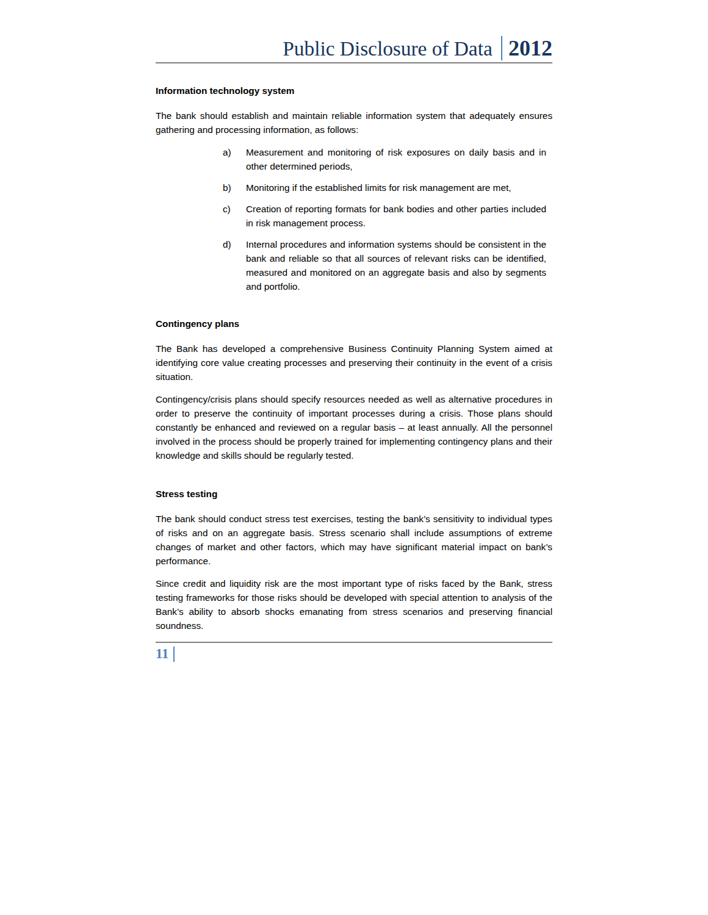Public Disclosure of Data 2012
Information technology system
The bank should establish and maintain reliable information system that adequately ensures gathering and processing information, as follows:
a) Measurement and monitoring of risk exposures on daily basis and in other determined periods,
b) Monitoring if the established limits for risk management are met,
c) Creation of reporting formats for bank bodies and other parties included in risk management process.
d) Internal procedures and information systems should be consistent in the bank and reliable so that all sources of relevant risks can be identified, measured and monitored on an aggregate basis and also by segments and portfolio.
Contingency plans
The Bank has developed a comprehensive Business Continuity Planning System aimed at identifying core value creating processes and preserving their continuity in the event of a crisis situation.
Contingency/crisis plans should specify resources needed as well as alternative procedures in order to preserve the continuity of important processes during a crisis. Those plans should constantly be enhanced and reviewed on a regular basis – at least annually. All the personnel involved in the process should be properly trained for implementing contingency plans and their knowledge and skills should be regularly tested.
Stress testing
The bank should conduct stress test exercises, testing the bank’s sensitivity to individual types of risks and on an aggregate basis. Stress scenario shall include assumptions of extreme changes of market and other factors, which may have significant material impact on bank’s performance.
Since credit and liquidity risk are the most important type of risks faced by the Bank, stress testing frameworks for those risks should be developed with special attention to analysis of the Bank’s ability to absorb shocks emanating from stress scenarios and preserving financial soundness.
11